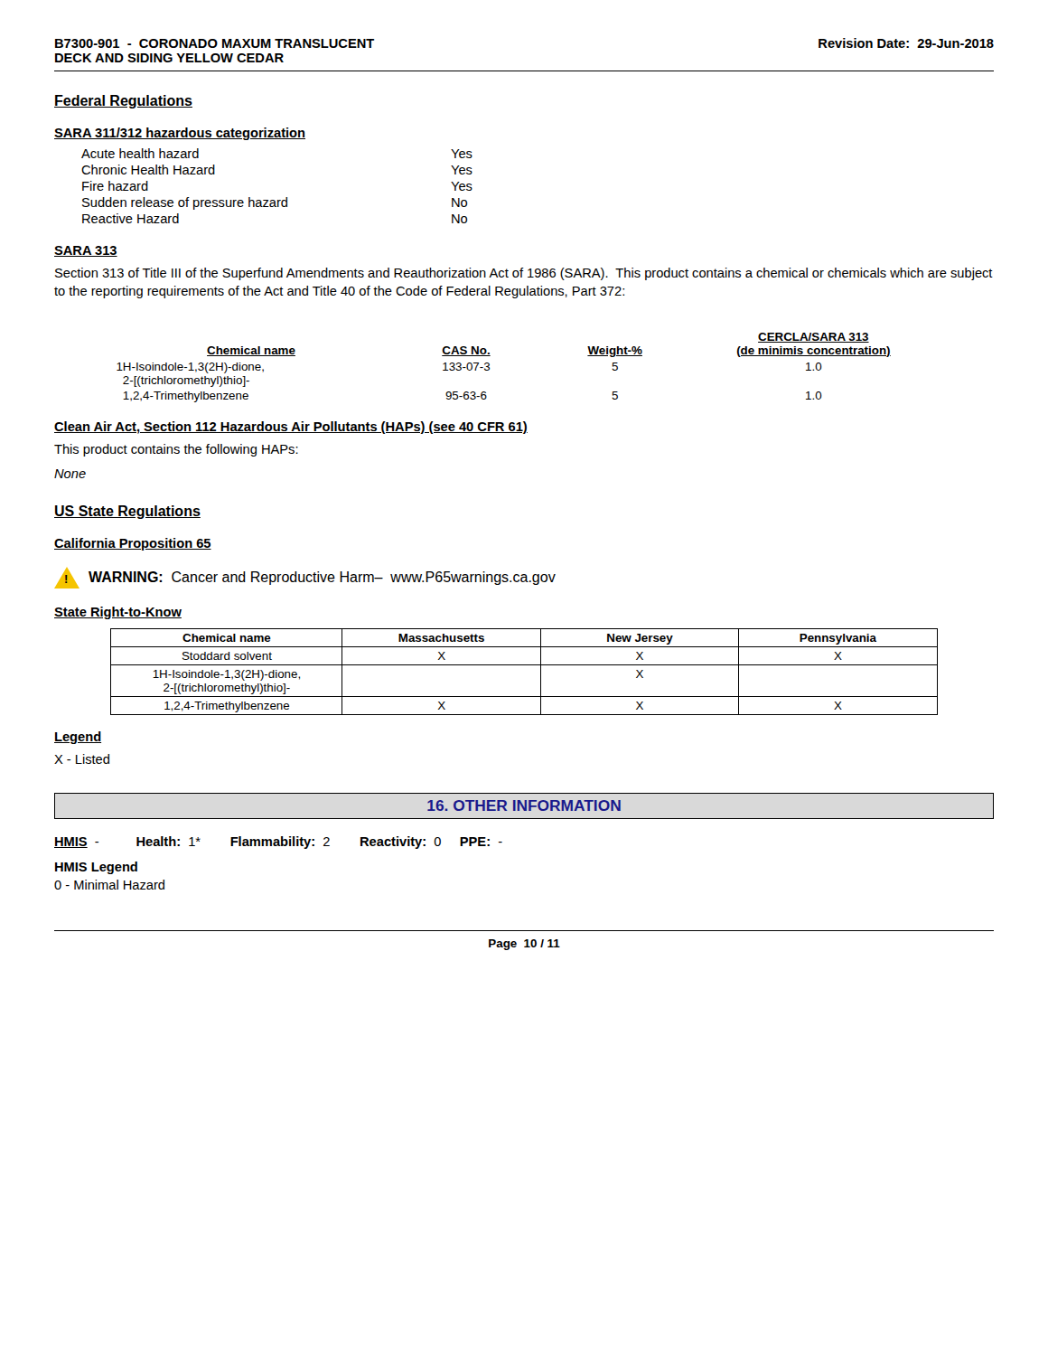B7300-901 - CORONADO MAXUM TRANSLUCENT
DECK AND SIDING YELLOW CEDAR
Revision Date: 29-Jun-2018
Federal Regulations
SARA 311/312 hazardous categorization
| Acute health hazard | Yes |
| Chronic Health Hazard | Yes |
| Fire hazard | Yes |
| Sudden release of pressure hazard | No |
| Reactive Hazard | No |
SARA 313
Section 313 of Title III of the Superfund Amendments and Reauthorization Act of 1986 (SARA). This product contains a chemical or chemicals which are subject to the reporting requirements of the Act and Title 40 of the Code of Federal Regulations, Part 372:
| Chemical name | CAS No. | Weight-% | CERCLA/SARA 313 (de minimis concentration) |
| --- | --- | --- | --- |
| 1H-Isoindole-1,3(2H)-dione, 2-[(trichloromethyl)thio]- | 133-07-3 | 5 | 1.0 |
| 1,2,4-Trimethylbenzene | 95-63-6 | 5 | 1.0 |
Clean Air Act, Section 112 Hazardous Air Pollutants (HAPs) (see 40 CFR 61)
This product contains the following HAPs:
None
US State Regulations
California Proposition 65
WARNING: Cancer and Reproductive Harm– www.P65warnings.ca.gov
State Right-to-Know
| Chemical name | Massachusetts | New Jersey | Pennsylvania |
| --- | --- | --- | --- |
| Stoddard solvent | X | X | X |
| 1H-Isoindole-1,3(2H)-dione, 2-[(trichloromethyl)thio]- | | X | |
| 1,2,4-Trimethylbenzene | X | X | X |
Legend
X - Listed
16. OTHER INFORMATION
HMIS - Health: 1* Flammability: 2 Reactivity: 0 PPE: -
HMIS Legend
0 - Minimal Hazard
Page 10 / 11